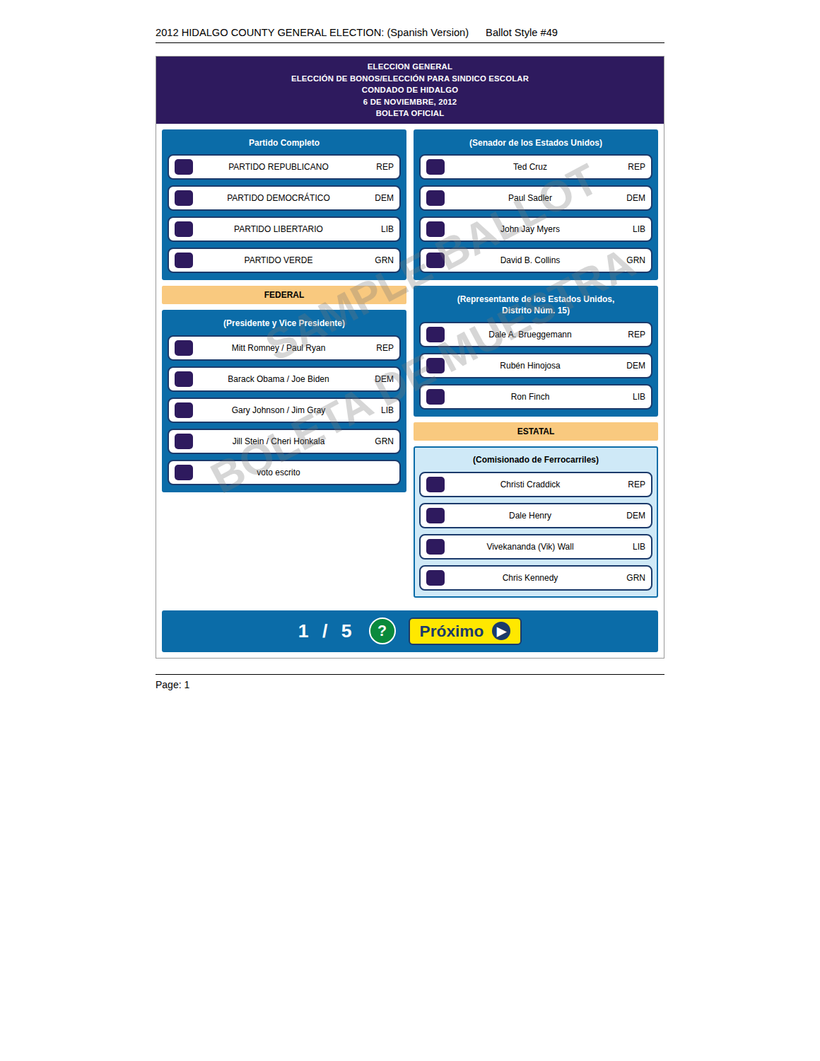2012 HIDALGO COUNTY GENERAL ELECTION: (Spanish Version)Ballot Style #49
SAMPLE BALLOT BOLETA DE MUESTRA
ELECCION GENERAL
ELECCIÓN DE BONOS/ELECCIÓN PARA SINDICO ESCOLAR
CONDADO DE HIDALGO
6 DE NOVIEMBRE, 2012
BOLETA OFICIAL
Partido Completo
PARTIDO REPUBLICANO
REP
PARTIDO DEMOCRÁTICO
DEM
PARTIDO LIBERTARIO
LIB
PARTIDO VERDE
GRN
FEDERAL
(Presidente y Vice Presidente)
Mitt Romney / Paul Ryan
REP
Barack Obama / Joe Biden
DEM
Gary Johnson / Jim Gray
LIB
Jill Stein / Cheri Honkala
GRN
voto escrito
(Senador de los Estados Unidos)
Ted Cruz
REP
Paul Sadler
DEM
John Jay Myers
LIB
David B. Collins
GRN
(Representante de los Estados Unidos,
Distrito Núm. 15)
Dale A. Brueggemann
REP
Rubén Hinojosa
DEM
Ron Finch
LIB
ESTATAL
(Comisionado de Ferrocarriles)
Christi Craddick
REP
Dale Henry
DEM
Vivekananda (Vik) Wall
LIB
Chris Kennedy
GRN
1 / 5
?
Próximo ▶
Page: 1